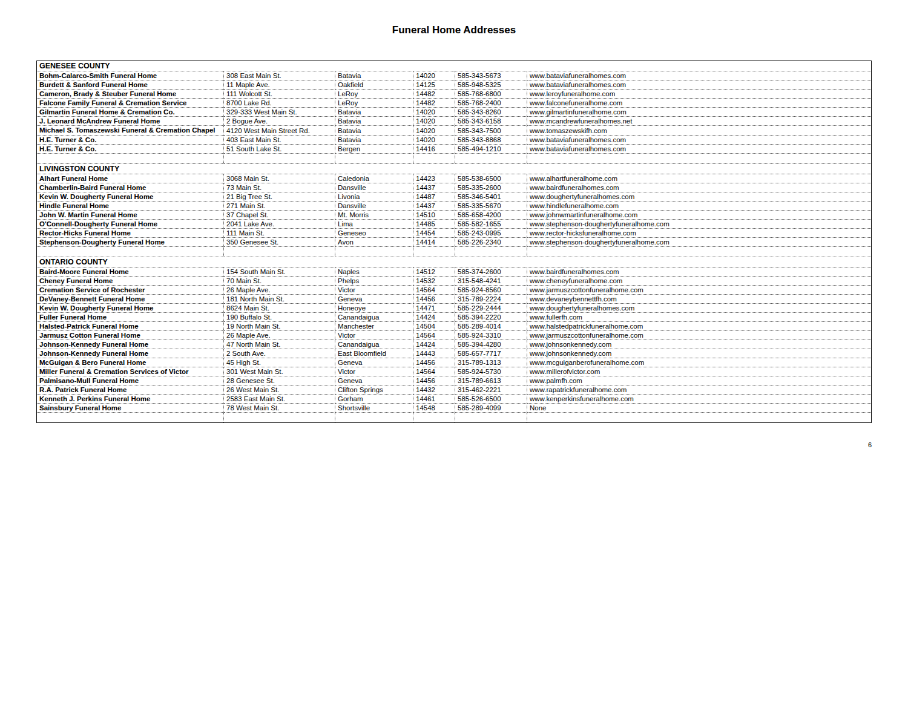Funeral Home Addresses
| GENESEE COUNTY |
| Bohm-Calarco-Smith Funeral Home | 308 East Main St. | Batavia | 14020 | 585-343-5673 | www.bataviafuneralhomes.com |
| Burdett & Sanford Funeral Home | 11 Maple Ave. | Oakfield | 14125 | 585-948-5325 | www.bataviafuneralhomes.com |
| Cameron, Brady & Steuber Funeral Home | 111 Wolcott St. | LeRoy | 14482 | 585-768-6800 | www.leroyfuneralhome.com |
| Falcone Family Funeral & Cremation Service | 8700 Lake Rd. | LeRoy | 14482 | 585-768-2400 | www.falconefuneralhome.com |
| Gilmartin Funeral Home & Cremation Co. | 329-333 West Main St. | Batavia | 14020 | 585-343-8260 | www.gilmartinfuneralhome.com |
| J. Leonard McAndrew Funeral Home | 2 Bogue Ave. | Batavia | 14020 | 585-343-6158 | www.mcandrewfuneralhomes.net |
| Michael S. Tomaszewski Funeral & Cremation Chapel | 4120 West Main Street Rd. | Batavia | 14020 | 585-343-7500 | www.tomaszewskifh.com |
| H.E. Turner & Co. | 403 East Main St. | Batavia | 14020 | 585-343-8868 | www.bataviafuneralhomes.com |
| H.E. Turner & Co. | 51 South Lake St. | Bergen | 14416 | 585-494-1210 | www.bataviafuneralhomes.com |
| LIVINGSTON COUNTY |
| Alhart Funeral Home | 3068 Main St. | Caledonia | 14423 | 585-538-6500 | www.alhartfuneralhome.com |
| Chamberlin-Baird Funeral Home | 73 Main St. | Dansville | 14437 | 585-335-2600 | www.bairdfuneralhomes.com |
| Kevin W. Dougherty Funeral Home | 21 Big Tree St. | Livonia | 14487 | 585-346-5401 | www.doughertyfuneralhomes.com |
| Hindle Funeral Home | 271 Main St. | Dansville | 14437 | 585-335-5670 | www.hindlefuneralhome.com |
| John W. Martin Funeral Home | 37 Chapel St. | Mt. Morris | 14510 | 585-658-4200 | www.johnwmartinfuneralhome.com |
| O'Connell-Dougherty Funeral Home | 2041 Lake Ave. | Lima | 14485 | 585-582-1655 | www.stephenson-doughertyfuneralhome.com |
| Rector-Hicks Funeral Home | 111 Main St. | Geneseo | 14454 | 585-243-0995 | www.rector-hicksfuneralhome.com |
| Stephenson-Dougherty Funeral Home | 350 Genesee St. | Avon | 14414 | 585-226-2340 | www.stephenson-doughertyfuneralhome.com |
| ONTARIO COUNTY |
| Baird-Moore Funeral Home | 154 South Main St. | Naples | 14512 | 585-374-2600 | www.bairdfuneralhomes.com |
| Cheney Funeral Home | 70 Main St. | Phelps | 14532 | 315-548-4241 | www.cheneyfuneralhome.com |
| Cremation Service of Rochester | 26 Maple Ave. | Victor | 14564 | 585-924-8560 | www.jarmuszcottonfuneralhome.com |
| DeVaney-Bennett Funeral Home | 181 North Main St. | Geneva | 14456 | 315-789-2224 | www.devaneybennettfh.com |
| Kevin W. Dougherty Funeral Home | 8624 Main St. | Honeoye | 14471 | 585-229-2444 | www.doughertyfuneralhomes.com |
| Fuller Funeral Home | 190 Buffalo St. | Canandaigua | 14424 | 585-394-2220 | www.fullerfh.com |
| Halsted-Patrick Funeral Home | 19 North Main St. | Manchester | 14504 | 585-289-4014 | www.halstedpatrickfuneralhome.com |
| Jarmusz Cotton Funeral Home | 26 Maple Ave. | Victor | 14564 | 585-924-3310 | www.jarmuszcottonfuneralhome.com |
| Johnson-Kennedy Funeral Home | 47 North Main St. | Canandaigua | 14424 | 585-394-4280 | www.johnsonkennedy.com |
| Johnson-Kennedy Funeral Home | 2 South Ave. | East Bloomfield | 14443 | 585-657-7717 | www.johnsonkennedy.com |
| McGuigan & Bero Funeral Home | 45 High St. | Geneva | 14456 | 315-789-1313 | www.mcguiganberofuneralhome.com |
| Miller Funeral & Cremation Services of Victor | 301 West Main St. | Victor | 14564 | 585-924-5730 | www.millerofvictor.com |
| Palmisano-Mull Funeral Home | 28 Genesee St. | Geneva | 14456 | 315-789-6613 | www.palmfh.com |
| R.A. Patrick Funeral Home | 26 West Main St. | Clifton Springs | 14432 | 315-462-2221 | www.rapatrickfuneralhome.com |
| Kenneth J. Perkins Funeral Home | 2583 East Main St. | Gorham | 14461 | 585-526-6500 | www.kenperkinsfuneralhome.com |
| Sainsbury Funeral Home | 78 West Main St. | Shortsville | 14548 | 585-289-4099 | None |
6